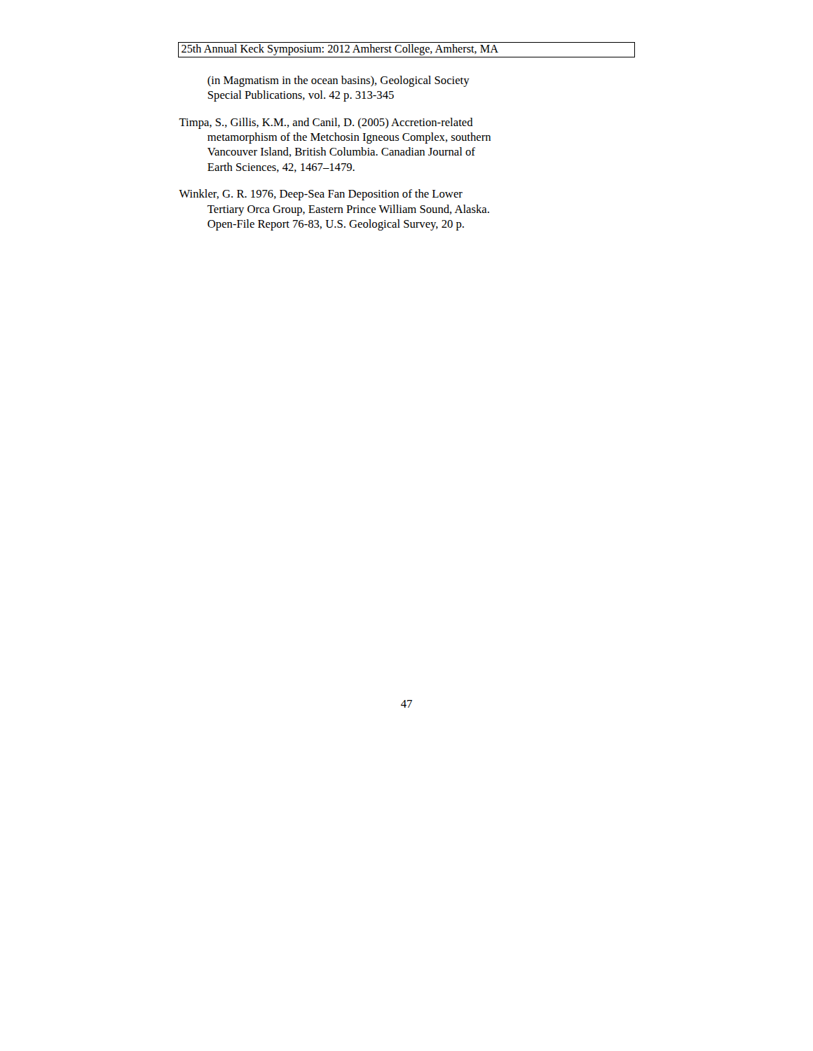25th Annual Keck Symposium: 2012 Amherst College, Amherst, MA
(in Magmatism in the ocean basins), Geological Society Special Publications, vol. 42 p. 313-345
Timpa, S., Gillis, K.M., and Canil, D. (2005) Accretion-related metamorphism of the Metchosin Igneous Complex, southern Vancouver Island, British Columbia. Canadian Journal of Earth Sciences, 42, 1467–1479.
Winkler, G. R. 1976, Deep-Sea Fan Deposition of the Lower Tertiary Orca Group, Eastern Prince William Sound, Alaska. Open-File Report 76-83, U.S. Geological Survey, 20 p.
47